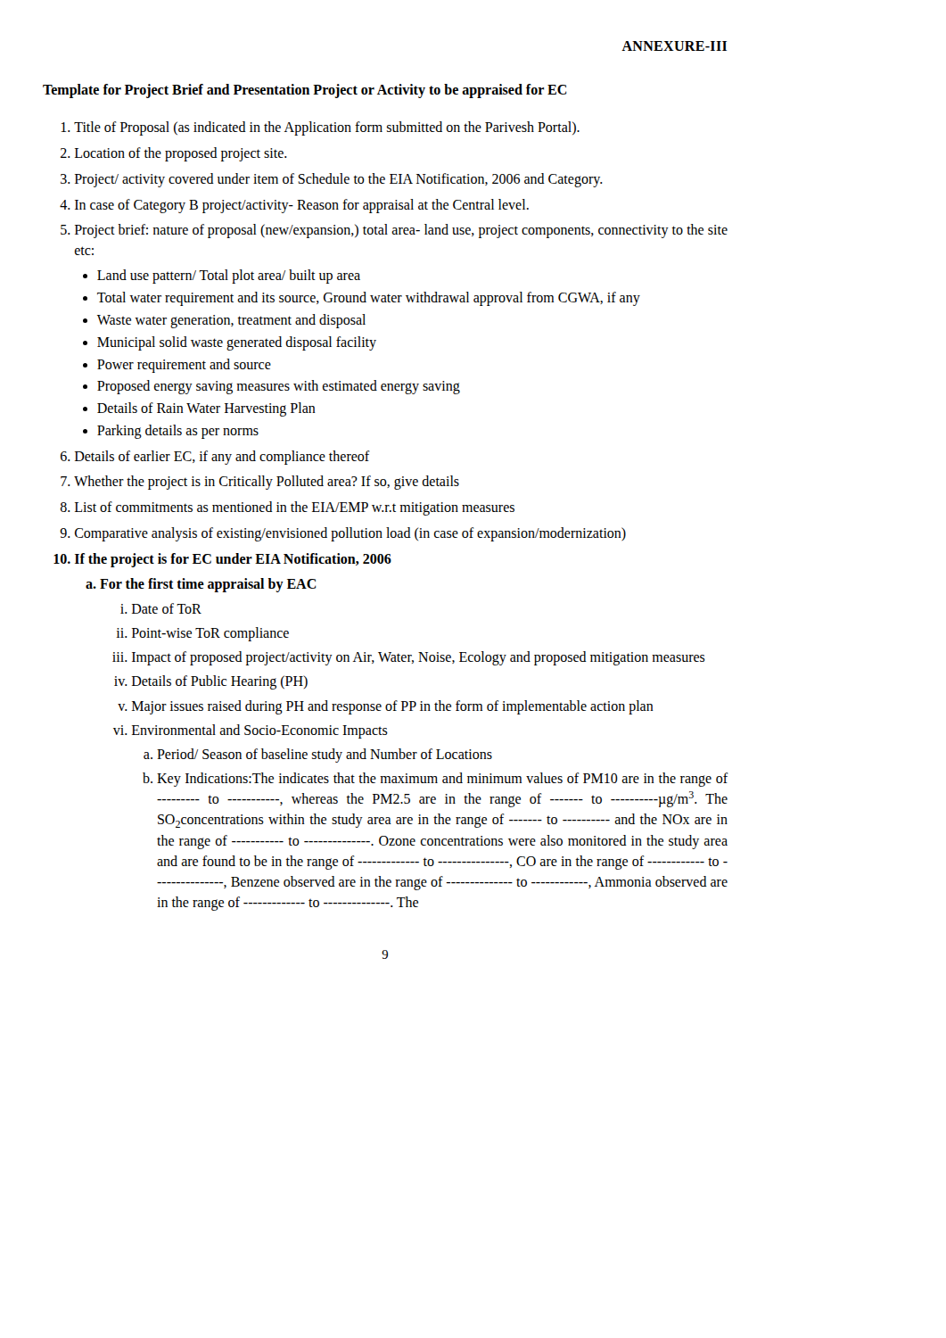ANNEXURE-III
Template for Project Brief and Presentation Project or Activity to be appraised for EC
Title of Proposal (as indicated in the Application form submitted on the Parivesh Portal).
Location of the proposed project site.
Project/ activity covered under item of Schedule to the EIA Notification, 2006 and Category.
In case of Category B project/activity- Reason for appraisal at the Central level.
Project brief: nature of proposal (new/expansion,) total area- land use, project components, connectivity to the site etc:
Land use pattern/ Total plot area/ built up area
Total water requirement and its source, Ground water withdrawal approval from CGWA, if any
Waste water generation, treatment and disposal
Municipal solid waste generated disposal facility
Power requirement and source
Proposed energy saving measures with estimated energy saving
Details of Rain Water Harvesting Plan
Parking details as per norms
Details of earlier EC, if any and compliance thereof
Whether the project is in Critically Polluted area? If so, give details
List of commitments as mentioned in the EIA/EMP w.r.t mitigation measures
Comparative analysis of existing/envisioned pollution load (in case of expansion/modernization)
If the project is for EC under EIA Notification, 2006
For the first time appraisal by EAC
Date of ToR
Point-wise ToR compliance
Impact of proposed project/activity on Air, Water, Noise, Ecology and proposed mitigation measures
Details of Public Hearing (PH)
Major issues raised during PH and response of PP in the form of implementable action plan
Environmental and Socio-Economic Impacts
Period/ Season of baseline study and Number of Locations
Key Indications:The indicates that the maximum and minimum values of PM10 are in the range of --------- to -----------, whereas the PM2.5 are in the range of ------- to ----------µg/m3. The SO2concentrations within the study area are in the range of ------- to ---------- and the NOx are in the range of ----------- to --------------. Ozone concentrations were also monitored in the study area and are found to be in the range of ------------- to ---------------, CO are in the range of ------------ to ---------------, Benzene observed are in the range of -------------- to ------------, Ammonia observed are in the range of ------------- to --------------. The
9